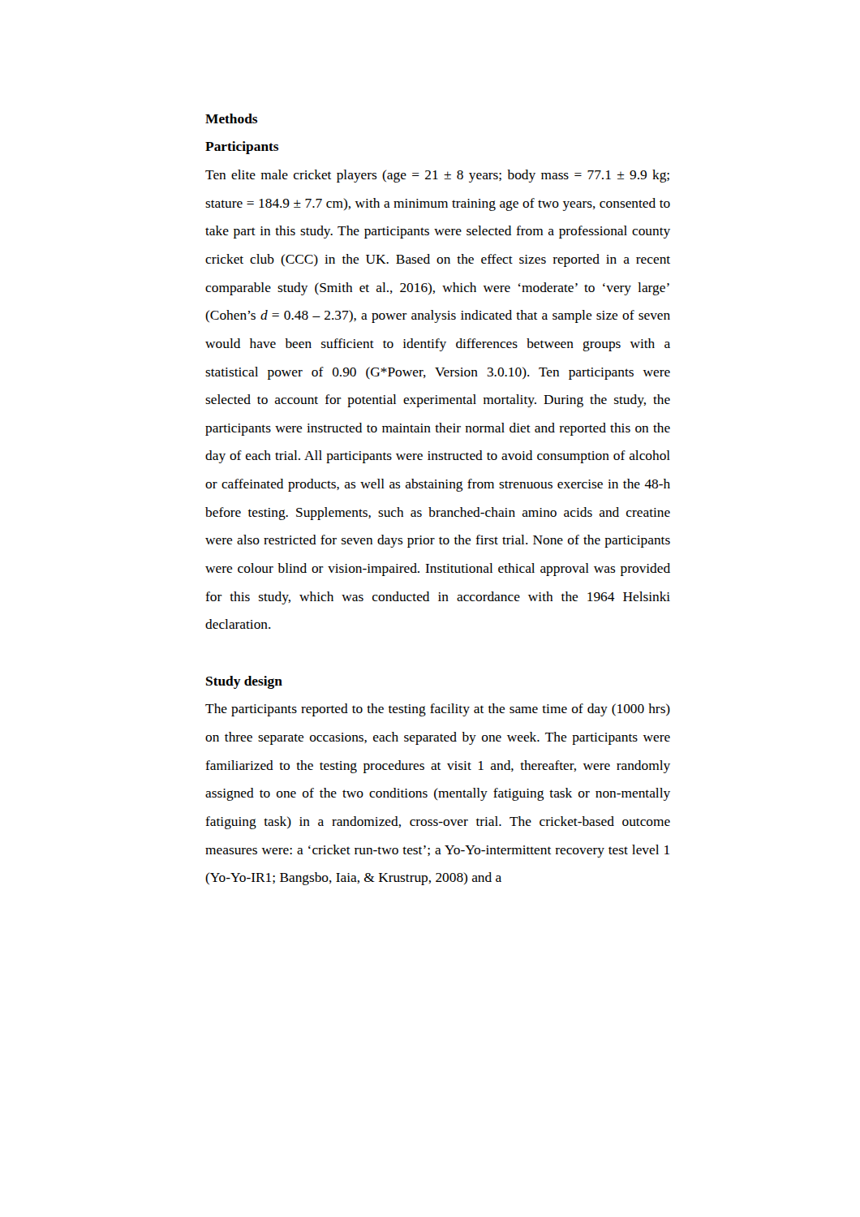Methods
Participants
Ten elite male cricket players (age = 21 ± 8 years; body mass = 77.1 ± 9.9 kg; stature = 184.9 ± 7.7 cm), with a minimum training age of two years, consented to take part in this study. The participants were selected from a professional county cricket club (CCC) in the UK. Based on the effect sizes reported in a recent comparable study (Smith et al., 2016), which were ‘moderate’ to ‘very large’ (Cohen’s d = 0.48 – 2.37), a power analysis indicated that a sample size of seven would have been sufficient to identify differences between groups with a statistical power of 0.90 (G*Power, Version 3.0.10). Ten participants were selected to account for potential experimental mortality. During the study, the participants were instructed to maintain their normal diet and reported this on the day of each trial. All participants were instructed to avoid consumption of alcohol or caffeinated products, as well as abstaining from strenuous exercise in the 48-h before testing. Supplements, such as branched-chain amino acids and creatine were also restricted for seven days prior to the first trial. None of the participants were colour blind or vision-impaired. Institutional ethical approval was provided for this study, which was conducted in accordance with the 1964 Helsinki declaration.
Study design
The participants reported to the testing facility at the same time of day (1000 hrs) on three separate occasions, each separated by one week. The participants were familiarized to the testing procedures at visit 1 and, thereafter, were randomly assigned to one of the two conditions (mentally fatiguing task or non-mentally fatiguing task) in a randomized, cross-over trial. The cricket-based outcome measures were: a ‘cricket run-two test’; a Yo-Yo-intermittent recovery test level 1 (Yo-Yo-IR1; Bangsbo, Iaia, & Krustrup, 2008) and a